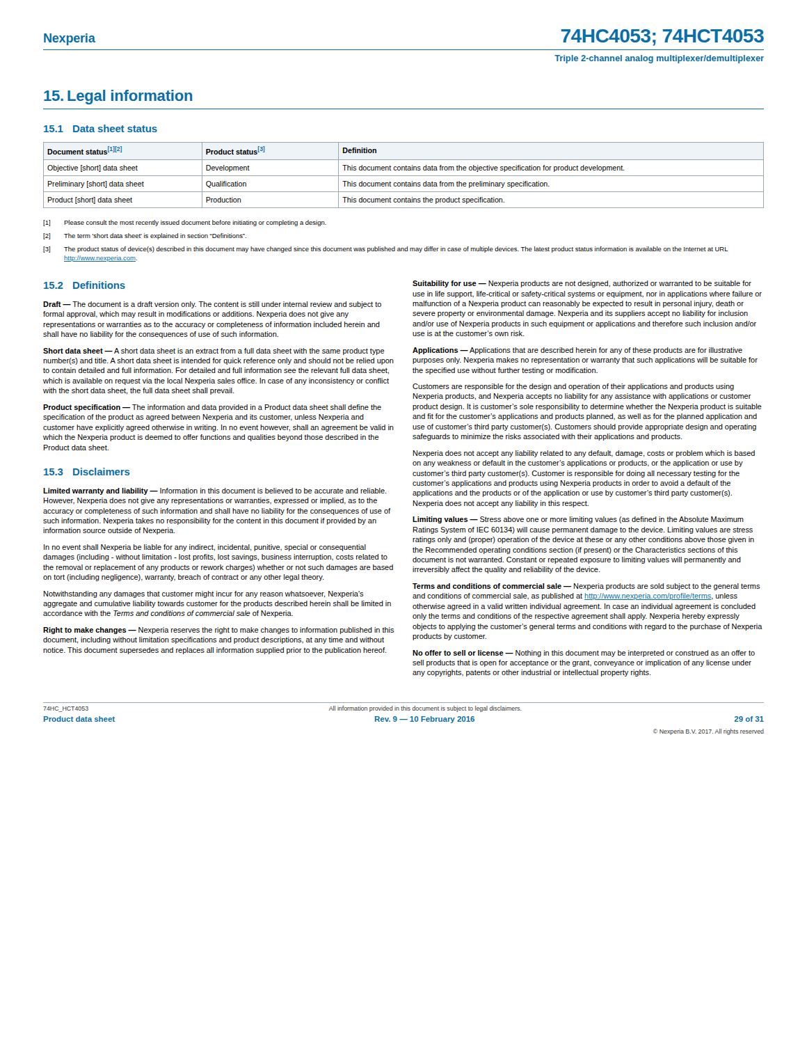Nexperia
74HC4053; 74HCT4053
Triple 2-channel analog multiplexer/demultiplexer
15. Legal information
15.1 Data sheet status
| Document status [1] [2] | Product status [3] | Definition |
| --- | --- | --- |
| Objective [short] data sheet | Development | This document contains data from the objective specification for product development. |
| Preliminary [short] data sheet | Qualification | This document contains data from the preliminary specification. |
| Product [short] data sheet | Production | This document contains the product specification. |
[1] Please consult the most recently issued document before initiating or completing a design.
[2] The term 'short data sheet' is explained in section “Definitions”.
[3] The product status of device(s) described in this document may have changed since this document was published and may differ in case of multiple devices. The latest product status information is available on the Internet at URL http://www.nexperia.com.
15.2 Definitions
Draft — The document is a draft version only. The content is still under internal review and subject to formal approval, which may result in modifications or additions. Nexperia does not give any representations or warranties as to the accuracy or completeness of information included herein and shall have no liability for the consequences of use of such information.
Short data sheet — A short data sheet is an extract from a full data sheet with the same product type number(s) and title. A short data sheet is intended for quick reference only and should not be relied upon to contain detailed and full information. For detailed and full information see the relevant full data sheet, which is available on request via the local Nexperia sales office. In case of any inconsistency or conflict with the short data sheet, the full data sheet shall prevail.
Product specification — The information and data provided in a Product data sheet shall define the specification of the product as agreed between Nexperia and its customer, unless Nexperia and customer have explicitly agreed otherwise in writing. In no event however, shall an agreement be valid in which the Nexperia product is deemed to offer functions and qualities beyond those described in the Product data sheet.
15.3 Disclaimers
Limited warranty and liability — Information in this document is believed to be accurate and reliable. However, Nexperia does not give any representations or warranties, expressed or implied, as to the accuracy or completeness of such information and shall have no liability for the consequences of use of such information. Nexperia takes no responsibility for the content in this document if provided by an information source outside of Nexperia.
In no event shall Nexperia be liable for any indirect, incidental, punitive, special or consequential damages (including - without limitation - lost profits, lost savings, business interruption, costs related to the removal or replacement of any products or rework charges) whether or not such damages are based on tort (including negligence), warranty, breach of contract or any other legal theory.
Notwithstanding any damages that customer might incur for any reason whatsoever, Nexperia's aggregate and cumulative liability towards customer for the products described herein shall be limited in accordance with the Terms and conditions of commercial sale of Nexperia.
Right to make changes — Nexperia reserves the right to make changes to information published in this document, including without limitation specifications and product descriptions, at any time and without notice. This document supersedes and replaces all information supplied prior to the publication hereof.
Suitability for use — Nexperia products are not designed, authorized or warranted to be suitable for use in life support, life-critical or safety-critical systems or equipment, nor in applications where failure or malfunction of a Nexperia product can reasonably be expected to result in personal injury, death or severe property or environmental damage. Nexperia and its suppliers accept no liability for inclusion and/or use of Nexperia products in such equipment or applications and therefore such inclusion and/or use is at the customer’s own risk.
Applications — Applications that are described herein for any of these products are for illustrative purposes only. Nexperia makes no representation or warranty that such applications will be suitable for the specified use without further testing or modification.
Customers are responsible for the design and operation of their applications and products using Nexperia products, and Nexperia accepts no liability for any assistance with applications or customer product design. It is customer’s sole responsibility to determine whether the Nexperia product is suitable and fit for the customer’s applications and products planned, as well as for the planned application and use of customer’s third party customer(s). Customers should provide appropriate design and operating safeguards to minimize the risks associated with their applications and products.
Nexperia does not accept any liability related to any default, damage, costs or problem which is based on any weakness or default in the customer’s applications or products, or the application or use by customer’s third party customer(s). Customer is responsible for doing all necessary testing for the customer’s applications and products using Nexperia products in order to avoid a default of the applications and the products or of the application or use by customer’s third party customer(s). Nexperia does not accept any liability in this respect.
Limiting values — Stress above one or more limiting values (as defined in the Absolute Maximum Ratings System of IEC 60134) will cause permanent damage to the device. Limiting values are stress ratings only and (proper) operation of the device at these or any other conditions above those given in the Recommended operating conditions section (if present) or the Characteristics sections of this document is not warranted. Constant or repeated exposure to limiting values will permanently and irreversibly affect the quality and reliability of the device.
Terms and conditions of commercial sale — Nexperia products are sold subject to the general terms and conditions of commercial sale, as published at http://www.nexperia.com/profile/terms, unless otherwise agreed in a valid written individual agreement. In case an individual agreement is concluded only the terms and conditions of the respective agreement shall apply. Nexperia hereby expressly objects to applying the customer’s general terms and conditions with regard to the purchase of Nexperia products by customer.
No offer to sell or license — Nothing in this document may be interpreted or construed as an offer to sell products that is open for acceptance or the grant, conveyance or implication of any license under any copyrights, patents or other industrial or intellectual property rights.
74HC_HCT4053
All information provided in this document is subject to legal disclaimers.
Product data sheet
Rev. 9 — 10 February 2016
29 of 31
© Nexperia B.V. 2017. All rights reserved